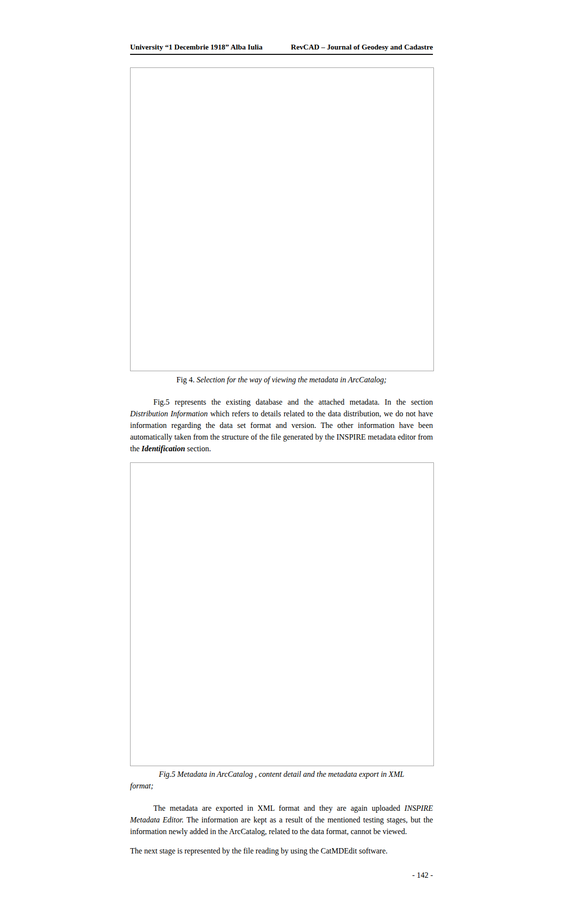University “1 Decembrie 1918” Alba Iulia RevCAD – Journal of Geodesy and Cadastre
Fig 4. Selection for the way of viewing the metadata in ArcCatalog;
Fig.5 represents the existing database and the attached metadata. In the section Distribution Information which refers to details related to the data distribution, we do not have information regarding the data set format and version. The other information have been automatically taken from the structure of the file generated by the INSPIRE metadata editor from the Identification section.
Fig.5 Metadata in ArcCatalog , content detail and the metadata export in XML format;
The metadata are exported in XML format and they are again uploaded INSPIRE Metadata Editor. The information are kept as a result of the mentioned testing stages, but the information newly added in the ArcCatalog, related to the data format, cannot be viewed.
The next stage is represented by the file reading by using the CatMDEdit software.
- 142 -